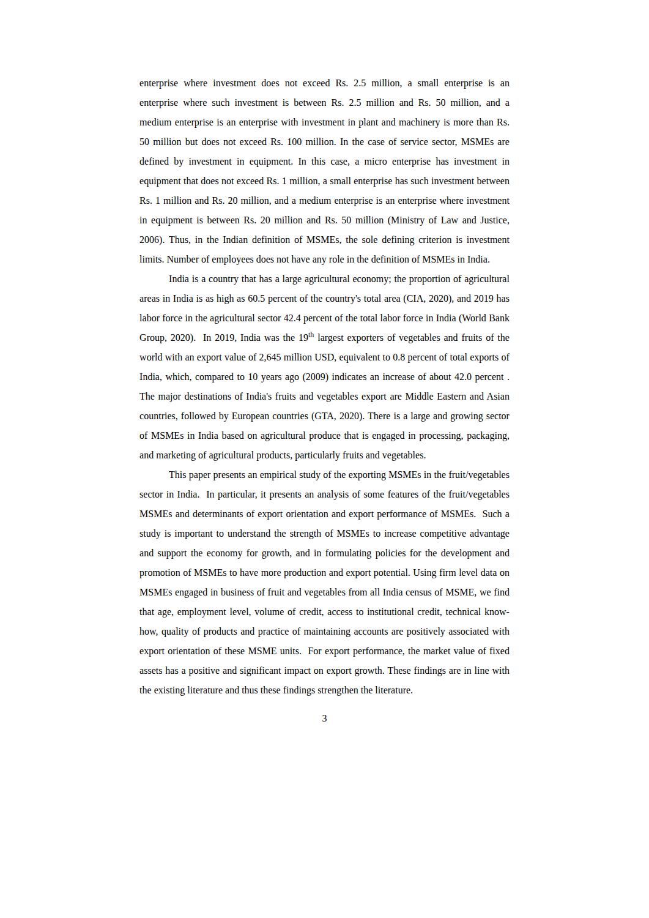enterprise where investment does not exceed Rs. 2.5 million, a small enterprise is an enterprise where such investment is between Rs. 2.5 million and Rs. 50 million, and a medium enterprise is an enterprise with investment in plant and machinery is more than Rs. 50 million but does not exceed Rs. 100 million. In the case of service sector, MSMEs are defined by investment in equipment. In this case, a micro enterprise has investment in equipment that does not exceed Rs. 1 million, a small enterprise has such investment between Rs. 1 million and Rs. 20 million, and a medium enterprise is an enterprise where investment in equipment is between Rs. 20 million and Rs. 50 million (Ministry of Law and Justice, 2006). Thus, in the Indian definition of MSMEs, the sole defining criterion is investment limits. Number of employees does not have any role in the definition of MSMEs in India.
India is a country that has a large agricultural economy; the proportion of agricultural areas in India is as high as 60.5 percent of the country's total area (CIA, 2020), and 2019 has labor force in the agricultural sector 42.4 percent of the total labor force in India (World Bank Group, 2020). In 2019, India was the 19th largest exporters of vegetables and fruits of the world with an export value of 2,645 million USD, equivalent to 0.8 percent of total exports of India, which, compared to 10 years ago (2009) indicates an increase of about 42.0 percent . The major destinations of India's fruits and vegetables export are Middle Eastern and Asian countries, followed by European countries (GTA, 2020). There is a large and growing sector of MSMEs in India based on agricultural produce that is engaged in processing, packaging, and marketing of agricultural products, particularly fruits and vegetables.
This paper presents an empirical study of the exporting MSMEs in the fruit/vegetables sector in India. In particular, it presents an analysis of some features of the fruit/vegetables MSMEs and determinants of export orientation and export performance of MSMEs. Such a study is important to understand the strength of MSMEs to increase competitive advantage and support the economy for growth, and in formulating policies for the development and promotion of MSMEs to have more production and export potential. Using firm level data on MSMEs engaged in business of fruit and vegetables from all India census of MSME, we find that age, employment level, volume of credit, access to institutional credit, technical know-how, quality of products and practice of maintaining accounts are positively associated with export orientation of these MSME units. For export performance, the market value of fixed assets has a positive and significant impact on export growth. These findings are in line with the existing literature and thus these findings strengthen the literature.
3